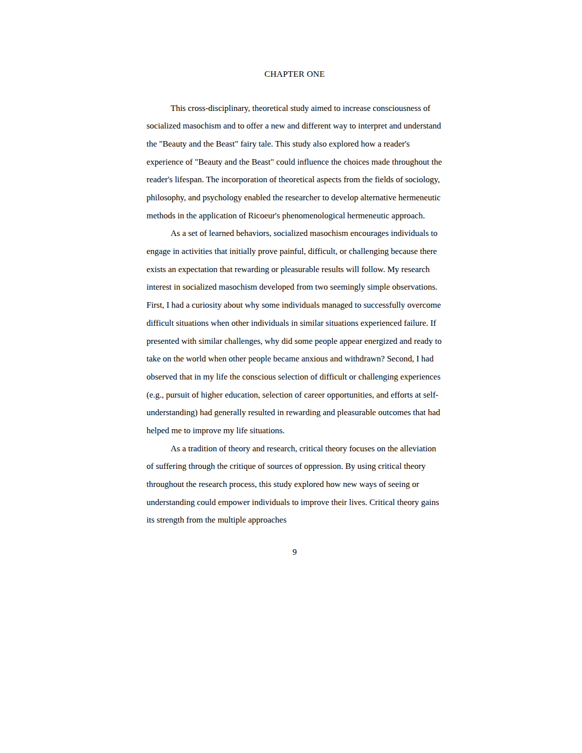CHAPTER ONE
This cross-disciplinary, theoretical study aimed to increase consciousness of socialized masochism and to offer a new and different way to interpret and understand the "Beauty and the Beast" fairy tale. This study also explored how a reader's experience of "Beauty and the Beast" could influence the choices made throughout the reader's lifespan. The incorporation of theoretical aspects from the fields of sociology, philosophy, and psychology enabled the researcher to develop alternative hermeneutic methods in the application of Ricoeur's phenomenological hermeneutic approach.
As a set of learned behaviors, socialized masochism encourages individuals to engage in activities that initially prove painful, difficult, or challenging because there exists an expectation that rewarding or pleasurable results will follow. My research interest in socialized masochism developed from two seemingly simple observations. First, I had a curiosity about why some individuals managed to successfully overcome difficult situations when other individuals in similar situations experienced failure. If presented with similar challenges, why did some people appear energized and ready to take on the world when other people became anxious and withdrawn? Second, I had observed that in my life the conscious selection of difficult or challenging experiences (e.g., pursuit of higher education, selection of career opportunities, and efforts at self-understanding) had generally resulted in rewarding and pleasurable outcomes that had helped me to improve my life situations.
As a tradition of theory and research, critical theory focuses on the alleviation of suffering through the critique of sources of oppression. By using critical theory throughout the research process, this study explored how new ways of seeing or understanding could empower individuals to improve their lives. Critical theory gains its strength from the multiple approaches
9